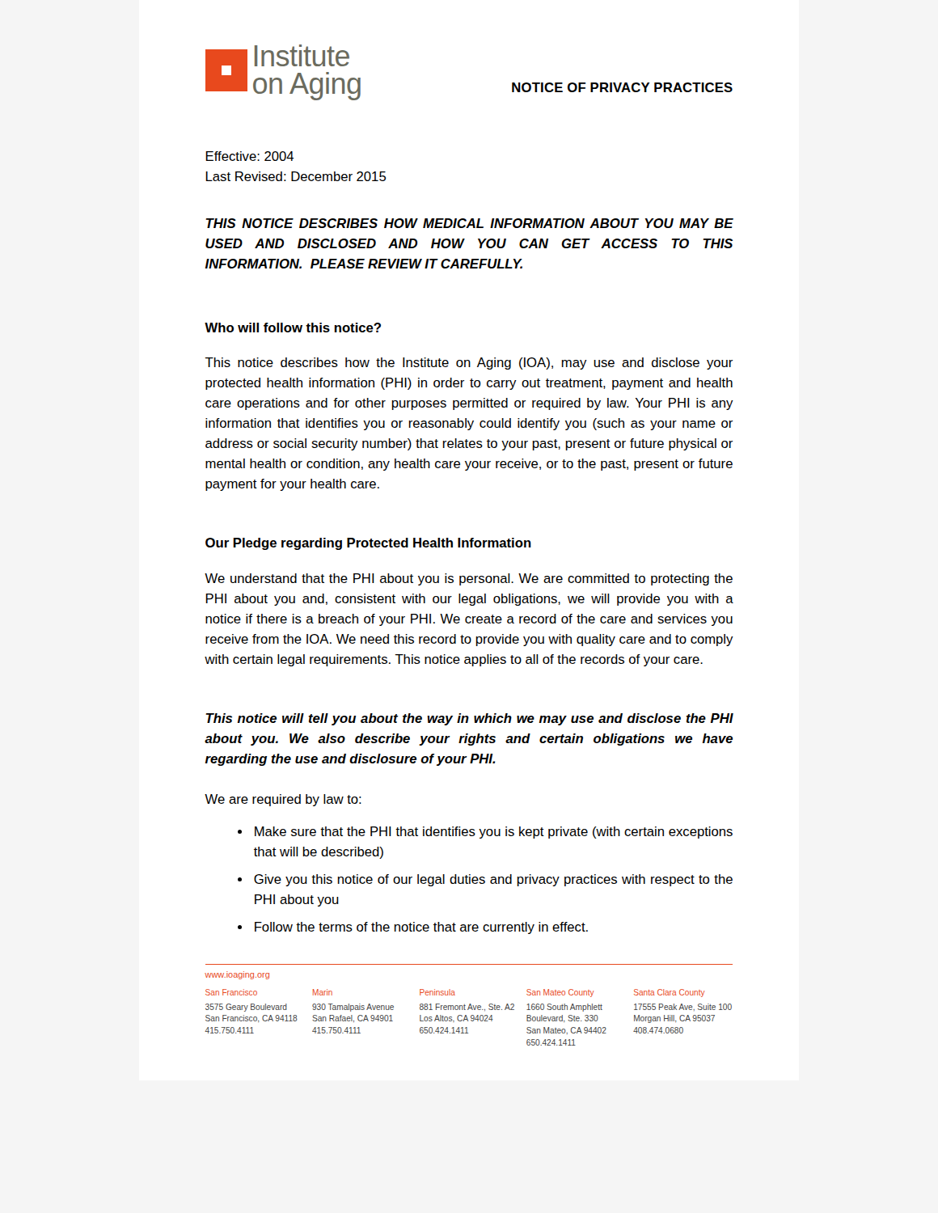Instituteon Aging
NOTICE OF PRIVACY PRACTICES
Effective: 2004
Last Revised: December 2015
THIS NOTICE DESCRIBES HOW MEDICAL INFORMATION ABOUT YOU MAY BE USED AND DISCLOSED AND HOW YOU CAN GET ACCESS TO THIS INFORMATION. PLEASE REVIEW IT CAREFULLY.
Who will follow this notice?
This notice describes how the Institute on Aging (IOA), may use and disclose your protected health information (PHI) in order to carry out treatment, payment and health care operations and for other purposes permitted or required by law. Your PHI is any information that identifies you or reasonably could identify you (such as your name or address or social security number) that relates to your past, present or future physical or mental health or condition, any health care your receive, or to the past, present or future payment for your health care.
Our Pledge regarding Protected Health Information
We understand that the PHI about you is personal. We are committed to protecting the PHI about you and, consistent with our legal obligations, we will provide you with a notice if there is a breach of your PHI. We create a record of the care and services you receive from the IOA. We need this record to provide you with quality care and to comply with certain legal requirements. This notice applies to all of the records of your care.
This notice will tell you about the way in which we may use and disclose the PHI about you. We also describe your rights and certain obligations we have regarding the use and disclosure of your PHI.
We are required by law to:
Make sure that the PHI that identifies you is kept private (with certain exceptions that will be described)
Give you this notice of our legal duties and privacy practices with respect to the PHI about you
Follow the terms of the notice that are currently in effect.
www.ioaging.org
San Francisco 3575 Geary Boulevard San Francisco, CA 94118 415.750.4111
Marin 930 Tamalpais Avenue San Rafael, CA 94901 415.750.4111
Peninsula 881 Fremont Ave., Ste. A2 Los Altos, CA 94024 650.424.1411
San Mateo County 1660 South Amphlett Boulevard, Ste. 330 San Mateo, CA 94402 650.424.1411
Santa Clara County 17555 Peak Ave, Suite 100 Morgan Hill, CA 95037 408.474.0680